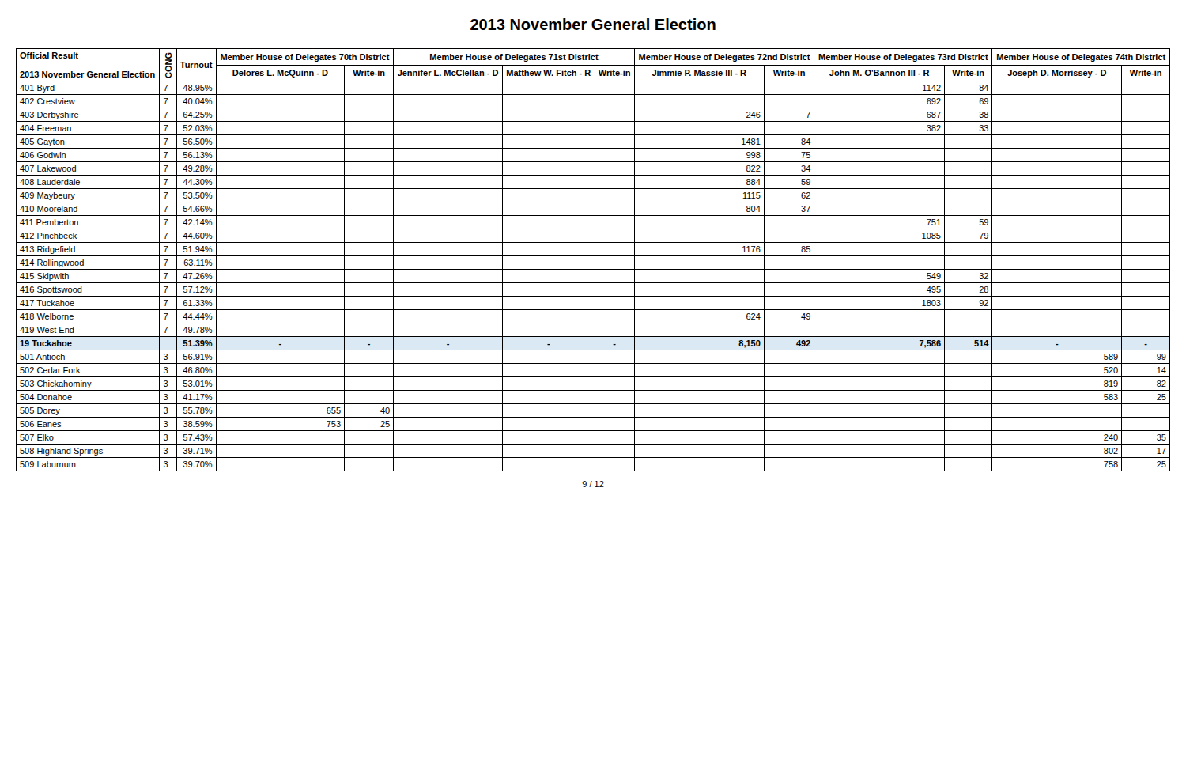2013 November General Election
| Official Result 2013 November General Election | CONG | Turnout | Member House of Delegates 70th District | Member House of Delegates 71st District | Member House of Delegates 72nd District | Member House of Delegates 73rd District | Member House of Delegates 74th District |
| --- | --- | --- | --- | --- | --- | --- | --- |
| Delores L. McQuinn - D | Write-in | Jennifer L. McClellan - D | Matthew W. Fitch - R | Write-in | Jimmie P. Massie III - R | Write-in | John M. O'Bannon III - R | Write-in | Joseph D. Morrissey - D | Write-in |
| 401 Byrd | 7 | 48.95% | | | | | | | | 1142 | 84 | | |
| 402 Crestview | 7 | 40.04% | | | | | | | | 692 | 69 | | |
| 403 Derbyshire | 7 | 64.25% | | | | | | 246 | 7 | 687 | 38 | | |
| 404 Freeman | 7 | 52.03% | | | | | | | | 382 | 33 | | |
| 405 Gayton | 7 | 56.50% | | | | | | 1481 | 84 | | | | |
| 406 Godwin | 7 | 56.13% | | | | | | 998 | 75 | | | | |
| 407 Lakewood | 7 | 49.28% | | | | | | 822 | 34 | | | | |
| 408 Lauderdale | 7 | 44.30% | | | | | | 884 | 59 | | | | |
| 409 Maybeury | 7 | 53.50% | | | | | | 1115 | 62 | | | | |
| 410 Mooreland | 7 | 54.66% | | | | | | 804 | 37 | | | | |
| 411 Pemberton | 7 | 42.14% | | | | | | | | 751 | 59 | | |
| 412 Pinchbeck | 7 | 44.60% | | | | | | | | 1085 | 79 | | |
| 413 Ridgefield | 7 | 51.94% | | | | | | 1176 | 85 | | | | |
| 414 Rollingwood | 7 | 63.11% | | | | | | | | | | | |
| 415 Skipwith | 7 | 47.26% | | | | | | | | 549 | 32 | | |
| 416 Spottswood | 7 | 57.12% | | | | | | | | 495 | 28 | | |
| 417 Tuckahoe | 7 | 61.33% | | | | | | | | 1803 | 92 | | |
| 418 Welborne | 7 | 44.44% | | | | | | 624 | 49 | | | | |
| 419 West End | 7 | 49.78% | | | | | | | | | | | |
| 19 Tuckahoe | | 51.39% | - | - | - | - | - | 8,150 | 492 | 7,586 | 514 | - | - |
| 501 Antioch | 3 | 56.91% | | | | | | | | | | 589 | 99 |
| 502 Cedar Fork | 3 | 46.80% | | | | | | | | | | 520 | 14 |
| 503 Chickahominy | 3 | 53.01% | | | | | | | | | | 819 | 82 |
| 504 Donahoe | 3 | 41.17% | | | | | | | | | | 583 | 25 |
| 505 Dorey | 3 | 55.78% | 655 | 40 | | | | | | | | | |
| 506 Eanes | 3 | 38.59% | 753 | 25 | | | | | | | | | |
| 507 Elko | 3 | 57.43% | | | | | | | | | | 240 | 35 |
| 508 Highland Springs | 3 | 39.71% | | | | | | | | | | 802 | 17 |
| 509 Laburnum | 3 | 39.70% | | | | | | | | | | 758 | 25 |
9 / 12